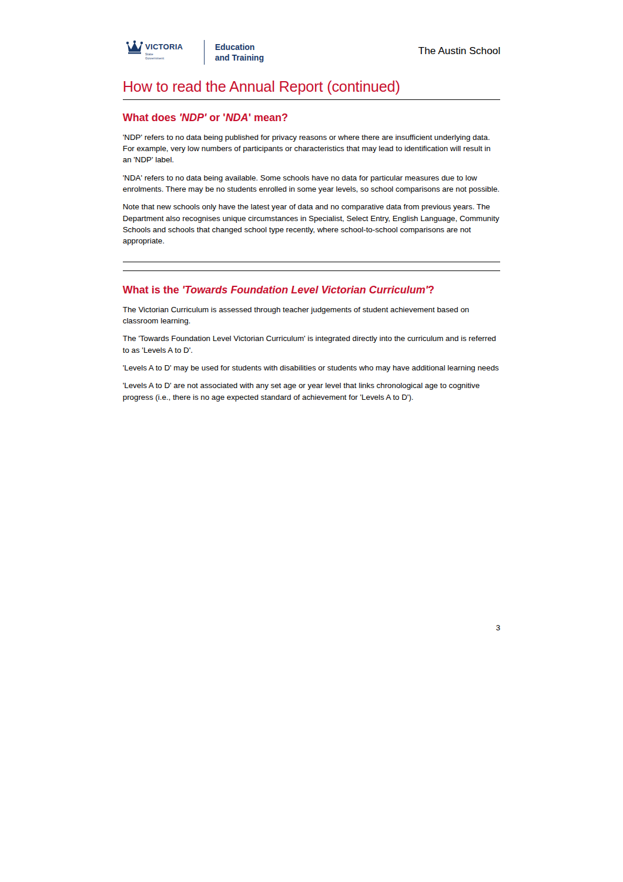VICTORIA State Government
Education
and Training
The Austin School
How to read the Annual Report (continued)
What does 'NDP' or 'NDA' mean?
'NDP' refers to no data being published for privacy reasons or where there are insufficient underlying data. For example, very low numbers of participants or characteristics that may lead to identification will result in an 'NDP' label.
'NDA' refers to no data being available. Some schools have no data for particular measures due to low enrolments. There may be no students enrolled in some year levels, so school comparisons are not possible.
Note that new schools only have the latest year of data and no comparative data from previous years. The Department also recognises unique circumstances in Specialist, Select Entry, English Language, Community Schools and schools that changed school type recently, where school-to-school comparisons are not appropriate.
What is the 'Towards Foundation Level Victorian Curriculum'?
The Victorian Curriculum is assessed through teacher judgements of student achievement based on classroom learning.
The 'Towards Foundation Level Victorian Curriculum' is integrated directly into the curriculum and is referred to as 'Levels A to D'.
'Levels A to D' may be used for students with disabilities or students who may have additional learning needs
'Levels A to D' are not associated with any set age or year level that links chronological age to cognitive progress (i.e., there is no age expected standard of achievement for 'Levels A to D').
3